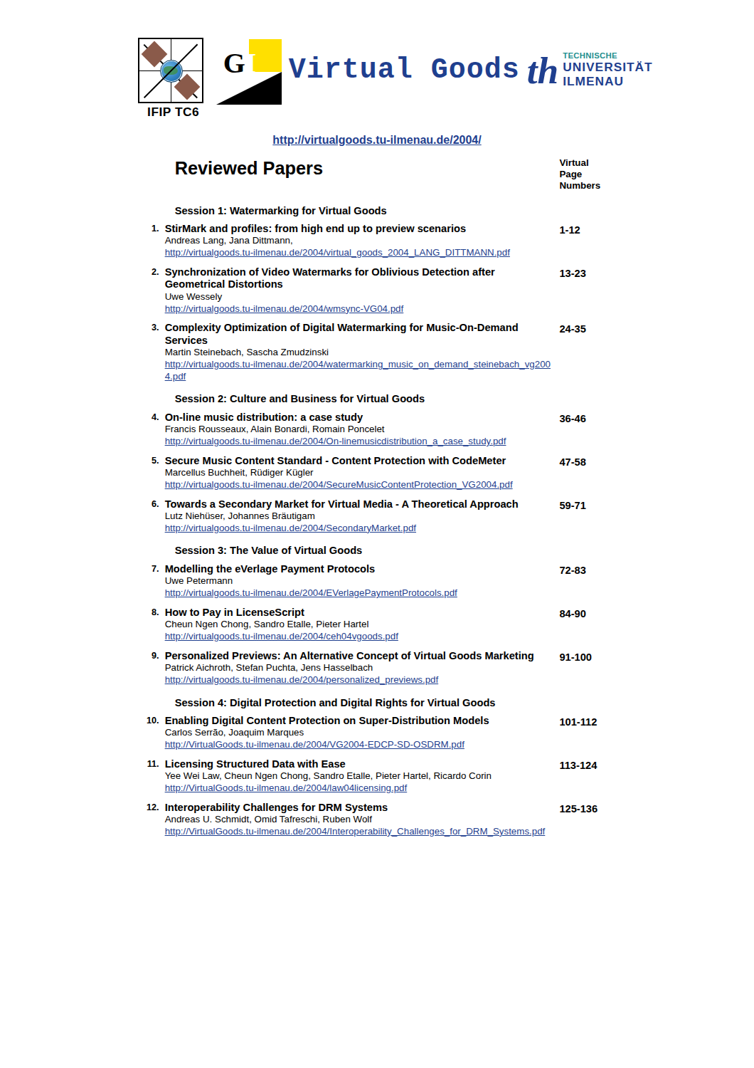IFIP TC6
GI
Virtual Goods
th
TECHNISCHE
UNIVERSITÄT
ILMENAU
http://virtualgoods.tu-ilmenau.de/2004/
Reviewed Papers
Virtual
Page
Numbers
Session 1: Watermarking for Virtual Goods
1.
StirMark and profiles: from high end up to preview scenarios
Andreas Lang, Jana Dittmann,
http://virtualgoods.tu-ilmenau.de/2004/virtual_goods_2004_LANG_DITTMANN.pdf
1-12
2.
Synchronization of Video Watermarks for Oblivious Detection after Geometrical Distortions
Uwe Wessely
http://virtualgoods.tu-ilmenau.de/2004/wmsync-VG04.pdf
13-23
3.
Complexity Optimization of Digital Watermarking for Music-On-Demand Services
Martin Steinebach, Sascha Zmudzinski
http://virtualgoods.tu-ilmenau.de/2004/watermarking_music_on_demand_steinebach_vg2004.pdf
24-35
Session 2: Culture and Business for Virtual Goods
4.
On-line music distribution: a case study
Francis Rousseaux, Alain Bonardi, Romain Poncelet
http://virtualgoods.tu-ilmenau.de/2004/On-linemusicdistribution_a_case_study.pdf
36-46
5.
Secure Music Content Standard - Content Protection with CodeMeter
Marcellus Buchheit, Rüdiger Kügler
http://virtualgoods.tu-ilmenau.de/2004/SecureMusicContentProtection_VG2004.pdf
47-58
6.
Towards a Secondary Market for Virtual Media - A Theoretical Approach
Lutz Niehüser, Johannes Bräutigam
http://virtualgoods.tu-ilmenau.de/2004/SecondaryMarket.pdf
59-71
Session 3: The Value of Virtual Goods
7.
Modelling the eVerlage Payment Protocols
Uwe Petermann
http://virtualgoods.tu-ilmenau.de/2004/EVerlagePaymentProtocols.pdf
72-83
8.
How to Pay in LicenseScript
Cheun Ngen Chong, Sandro Etalle, Pieter Hartel
http://virtualgoods.tu-ilmenau.de/2004/ceh04vgoods.pdf
84-90
9.
Personalized Previews: An Alternative Concept of Virtual Goods Marketing
Patrick Aichroth, Stefan Puchta, Jens Hasselbach
http://virtualgoods.tu-ilmenau.de/2004/personalized_previews.pdf
91-100
Session 4: Digital Protection and Digital Rights for Virtual Goods
10.
Enabling Digital Content Protection on Super-Distribution Models
Carlos Serrão, Joaquim Marques
http://VirtualGoods.tu-ilmenau.de/2004/VG2004-EDCP-SD-OSDRM.pdf
101-112
11.
Licensing Structured Data with Ease
Yee Wei Law, Cheun Ngen Chong, Sandro Etalle, Pieter Hartel, Ricardo Corin
http://VirtualGoods.tu-ilmenau.de/2004/law04licensing.pdf
113-124
12.
Interoperability Challenges for DRM Systems
Andreas U. Schmidt, Omid Tafreschi, Ruben Wolf
http://VirtualGoods.tu-ilmenau.de/2004/Interoperability_Challenges_for_DRM_Systems.pdf
125-136